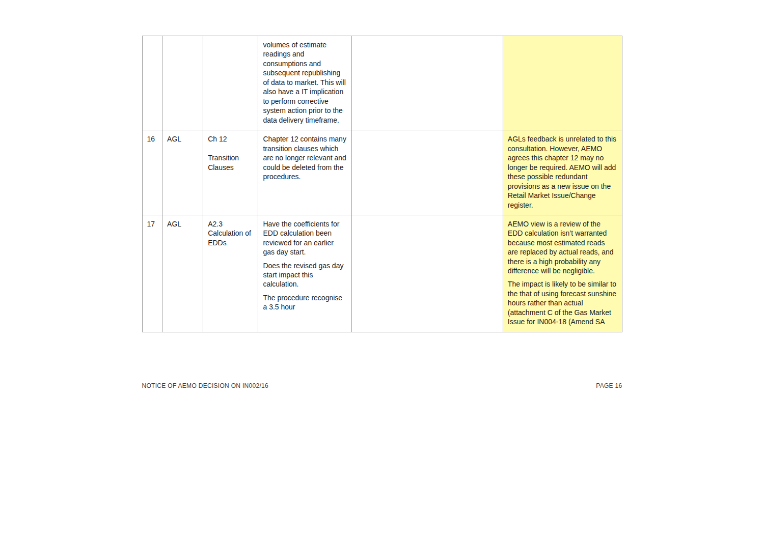| | | | volumes of estimate readings and consumptions and subsequent republishing of data to market. This will also have a IT implication to perform corrective system action prior to the data delivery timeframe. | | |
| 16 | AGL | Ch 12 Transition Clauses | Chapter 12 contains many transition clauses which are no longer relevant and could be deleted from the procedures. | | AGLs feedback is unrelated to this consultation. However, AEMO agrees this chapter 12 may no longer be required. AEMO will add these possible redundant provisions as a new issue on the Retail Market Issue/Change register. |
| 17 | AGL | A2.3 Calculation of EDDs | Have the coefficients for EDD calculation been reviewed for an earlier gas day start. Does the revised gas day start impact this calculation. The procedure recognise a 3.5 hour | | AEMO view is a review of the EDD calculation isn’t warranted because most estimated reads are replaced by actual reads, and there is a high probability any difference will be negligible. The impact is likely to be similar to the that of using forecast sunshine hours rather than actual (attachment C of the Gas Market Issue for IN004-18 (Amend SA |
Notice of AEMO decision on IN002/16 Page 16